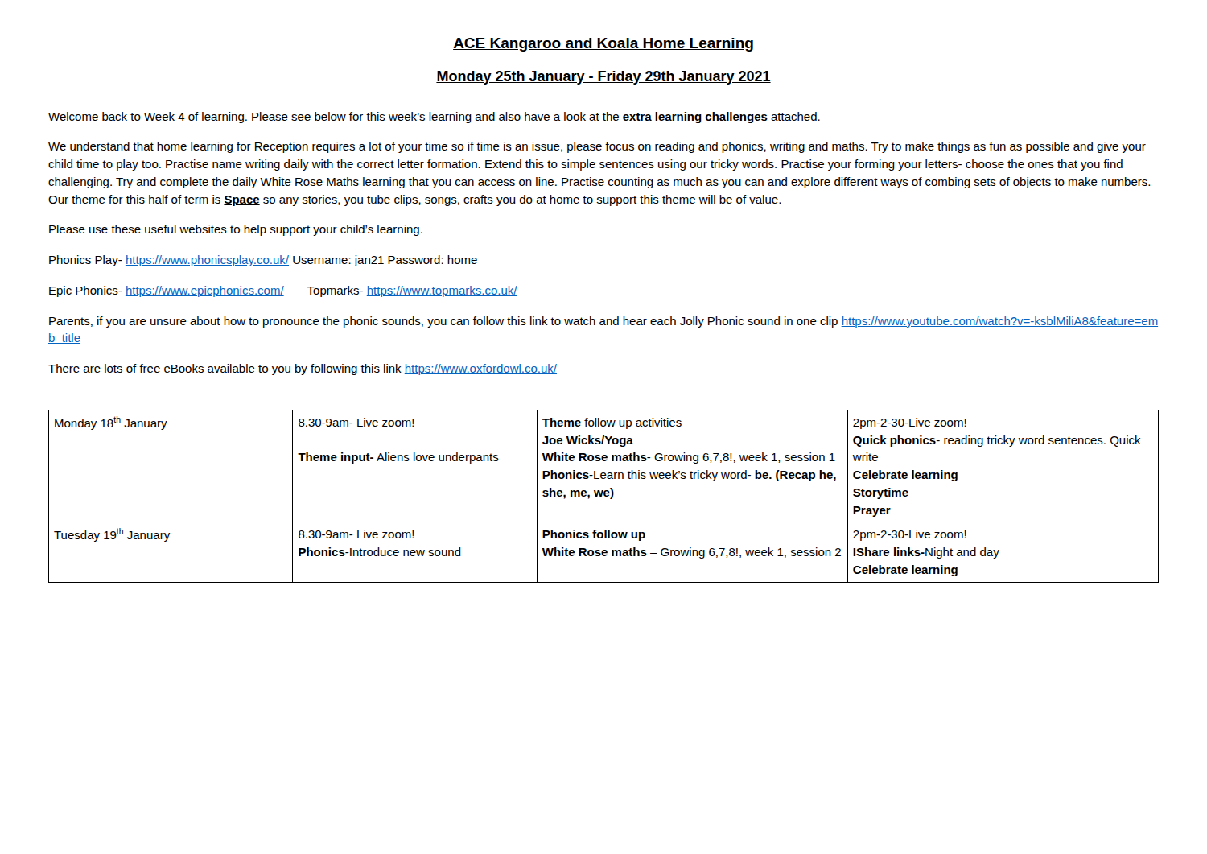ACE Kangaroo and Koala Home Learning
Monday 25th January - Friday 29th January 2021
Welcome back to Week 4 of learning. Please see below for this week’s learning and also have a look at the extra learning challenges attached.
We understand that home learning for Reception requires a lot of your time so if time is an issue, please focus on reading and phonics, writing and maths. Try to make things as fun as possible and give your child time to play too. Practise name writing daily with the correct letter formation. Extend this to simple sentences using our tricky words. Practise your forming your letters- choose the ones that you find challenging. Try and complete the daily White Rose Maths learning that you can access on line. Practise counting as much as you can and explore different ways of combing sets of objects to make numbers. Our theme for this half of term is Space so any stories, you tube clips, songs, crafts you do at home to support this theme will be of value.
Please use these useful websites to help support your child’s learning.
Phonics Play- https://www.phonicsplay.co.uk/ Username: jan21 Password: home
Epic Phonics- https://www.epicphonics.com/ Topmarks- https://www.topmarks.co.uk/
Parents, if you are unsure about how to pronounce the phonic sounds, you can follow this link to watch and hear each Jolly Phonic sound in one clip https://www.youtube.com/watch?v=-ksblMiliA8&feature=emb_title
There are lots of free eBooks available to you by following this link https://www.oxfordowl.co.uk/
| Monday 18 th January | 8.30-9am- Live zoom! Theme input- Aliens love underpants | Theme follow up activities Joe Wicks/Yoga White Rose maths - Growing 6,7,8!, week 1, session 1 Phonics -Learn this week’s tricky word- be. (Recap he, she, me, we) | 2pm-2-30-Live zoom! Quick phonics - reading tricky word sentences. Quick write Celebrate learning Storytime Prayer |
| Tuesday 19 th January | 8.30-9am- Live zoom! Phonics -Introduce new sound | Phonics follow up White Rose maths – Growing 6,7,8!, week 1, session 2 | 2pm-2-30-Live zoom! IShare links- Night and day Celebrate learning |